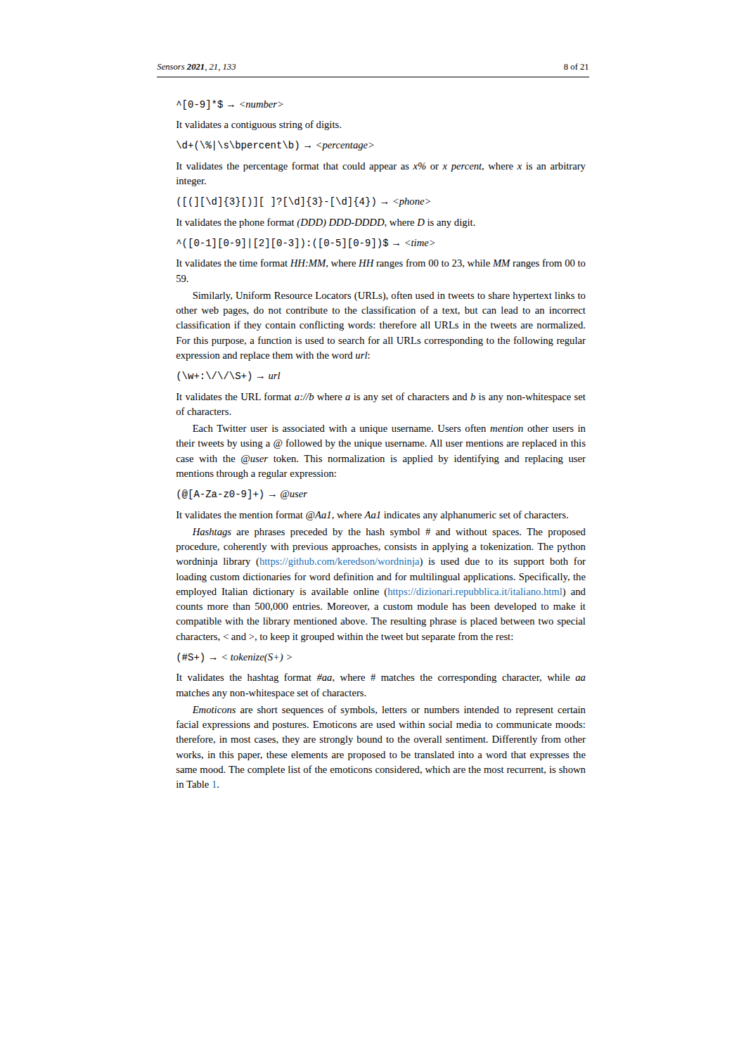Sensors 2021, 21, 133
8 of 21
^[0-9]*$ → <number>
It validates a contiguous string of digits.
\d+(\%|\s\bpercent\b) → <percentage>
It validates the percentage format that could appear as x% or x percent, where x is an arbitrary integer.
([(][\d]{3}[)][ ]?[\d]{3}-[\d]{4}) → <phone>
It validates the phone format (DDD) DDD-DDDD, where D is any digit.
^([0-1][0-9]|[2][0-3]):([0-5][0-9])$ → <time>
It validates the time format HH:MM, where HH ranges from 00 to 23, while MM ranges from 00 to 59.
Similarly, Uniform Resource Locators (URLs), often used in tweets to share hypertext links to other web pages, do not contribute to the classification of a text, but can lead to an incorrect classification if they contain conflicting words: therefore all URLs in the tweets are normalized. For this purpose, a function is used to search for all URLs corresponding to the following regular expression and replace them with the word url:
(\w+:\/\/\S+) → url
It validates the URL format a://b where a is any set of characters and b is any non-whitespace set of characters.
Each Twitter user is associated with a unique username. Users often mention other users in their tweets by using a @ followed by the unique username. All user mentions are replaced in this case with the @user token. This normalization is applied by identifying and replacing user mentions through a regular expression:
(@[A-Za-z0-9]+) → @user
It validates the mention format @Aa1, where Aa1 indicates any alphanumeric set of characters.
Hashtags are phrases preceded by the hash symbol # and without spaces. The proposed procedure, coherently with previous approaches, consists in applying a tokenization. The python wordninja library (https://github.com/keredson/wordninja) is used due to its support both for loading custom dictionaries for word definition and for multilingual applications. Specifically, the employed Italian dictionary is available online (https://dizionari.repubblica.it/italiano.html) and counts more than 500,000 entries. Moreover, a custom module has been developed to make it compatible with the library mentioned above. The resulting phrase is placed between two special characters, < and >, to keep it grouped within the tweet but separate from the rest:
(#S+) → < tokenize(S+) >
It validates the hashtag format #aa, where # matches the corresponding character, while aa matches any non-whitespace set of characters.
Emoticons are short sequences of symbols, letters or numbers intended to represent certain facial expressions and postures. Emoticons are used within social media to communicate moods: therefore, in most cases, they are strongly bound to the overall sentiment. Differently from other works, in this paper, these elements are proposed to be translated into a word that expresses the same mood. The complete list of the emoticons considered, which are the most recurrent, is shown in Table 1.